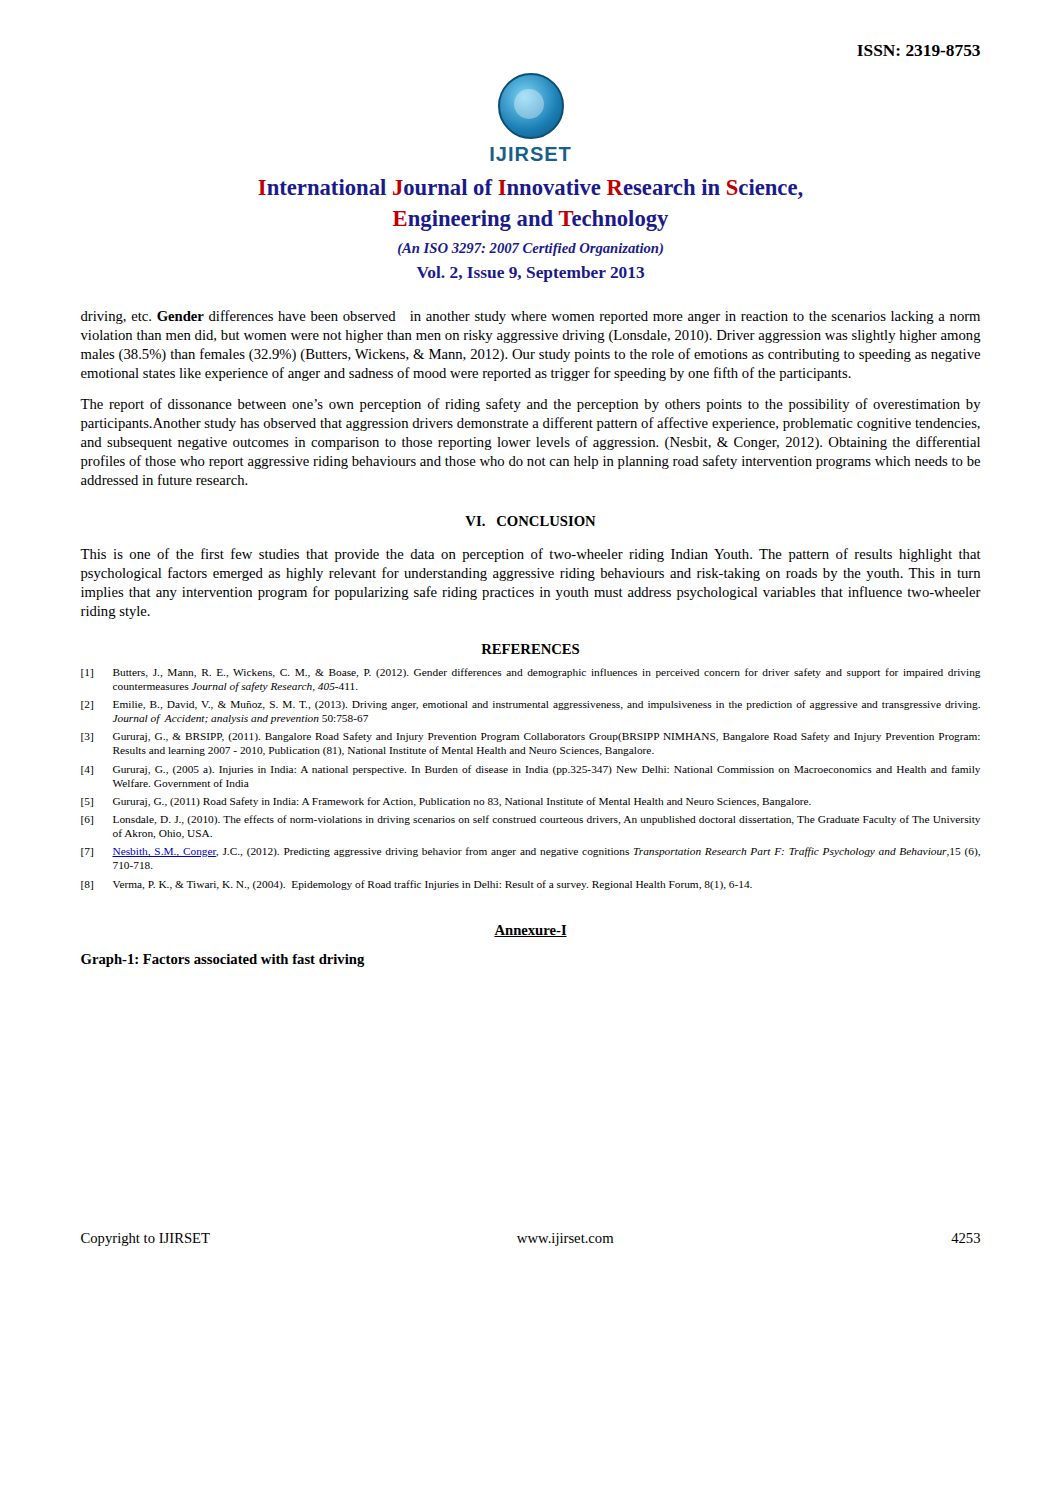ISSN: 2319-8753
IJIRSET
International Journal of Innovative Research in Science,
Engineering and Technology
(An ISO 3297: 2007 Certified Organization)
Vol. 2, Issue 9, September 2013
driving, etc. Gender differences have been observed in another study where women reported more anger in reaction to the scenarios lacking a norm violation than men did, but women were not higher than men on risky aggressive driving (Lonsdale, 2010). Driver aggression was slightly higher among males (38.5%) than females (32.9%) (Butters, Wickens, & Mann, 2012). Our study points to the role of emotions as contributing to speeding as negative emotional states like experience of anger and sadness of mood were reported as trigger for speeding by one fifth of the participants.
The report of dissonance between one’s own perception of riding safety and the perception by others points to the possibility of overestimation by participants.Another study has observed that aggression drivers demonstrate a different pattern of affective experience, problematic cognitive tendencies, and subsequent negative outcomes in comparison to those reporting lower levels of aggression. (Nesbit, & Conger, 2012). Obtaining the differential profiles of those who report aggressive riding behaviours and those who do not can help in planning road safety intervention programs which needs to be addressed in future research.
VI. CONCLUSION
This is one of the first few studies that provide the data on perception of two-wheeler riding Indian Youth. The pattern of results highlight that psychological factors emerged as highly relevant for understanding aggressive riding behaviours and risk-taking on roads by the youth. This in turn implies that any intervention program for popularizing safe riding practices in youth must address psychological variables that influence two-wheeler riding style.
REFERENCES
Butters, J., Mann, R. E., Wickens, C. M., & Boase, P. (2012). Gender differences and demographic influences in perceived concern for driver safety and support for impaired driving countermeasures Journal of safety Research, 405-411.
Emilie, B., David, V., & Muñoz, S. M. T., (2013). Driving anger, emotional and instrumental aggressiveness, and impulsiveness in the prediction of aggressive and transgressive driving. Journal of Accident; analysis and prevention 50:758-67
Gururaj, G., & BRSIPP, (2011). Bangalore Road Safety and Injury Prevention Program Collaborators Group(BRSIPP NIMHANS, Bangalore Road Safety and Injury Prevention Program: Results and learning 2007 - 2010, Publication (81), National Institute of Mental Health and Neuro Sciences, Bangalore.
Gururaj, G., (2005 a). Injuries in India: A national perspective. In Burden of disease in India (pp.325-347) New Delhi: National Commission on Macroeconomics and Health and family Welfare. Government of India
Gururaj, G., (2011) Road Safety in India: A Framework for Action, Publication no 83, National Institute of Mental Health and Neuro Sciences, Bangalore.
Lonsdale, D. J., (2010). The effects of norm-violations in driving scenarios on self construed courteous drivers, An unpublished doctoral dissertation, The Graduate Faculty of The University of Akron, Ohio, USA.
Nesbith, S.M., Conger, J.C., (2012). Predicting aggressive driving behavior from anger and negative cognitions Transportation Research Part F: Traffic Psychology and Behaviour,15 (6), 710-718.
Verma, P. K., & Tiwari, K. N., (2004). Epidemology of Road traffic Injuries in Delhi: Result of a survey. Regional Health Forum, 8(1), 6-14.
Annexure-I
Graph-1: Factors associated with fast driving
Copyright to IJIRSET
www.ijirset.com
4253